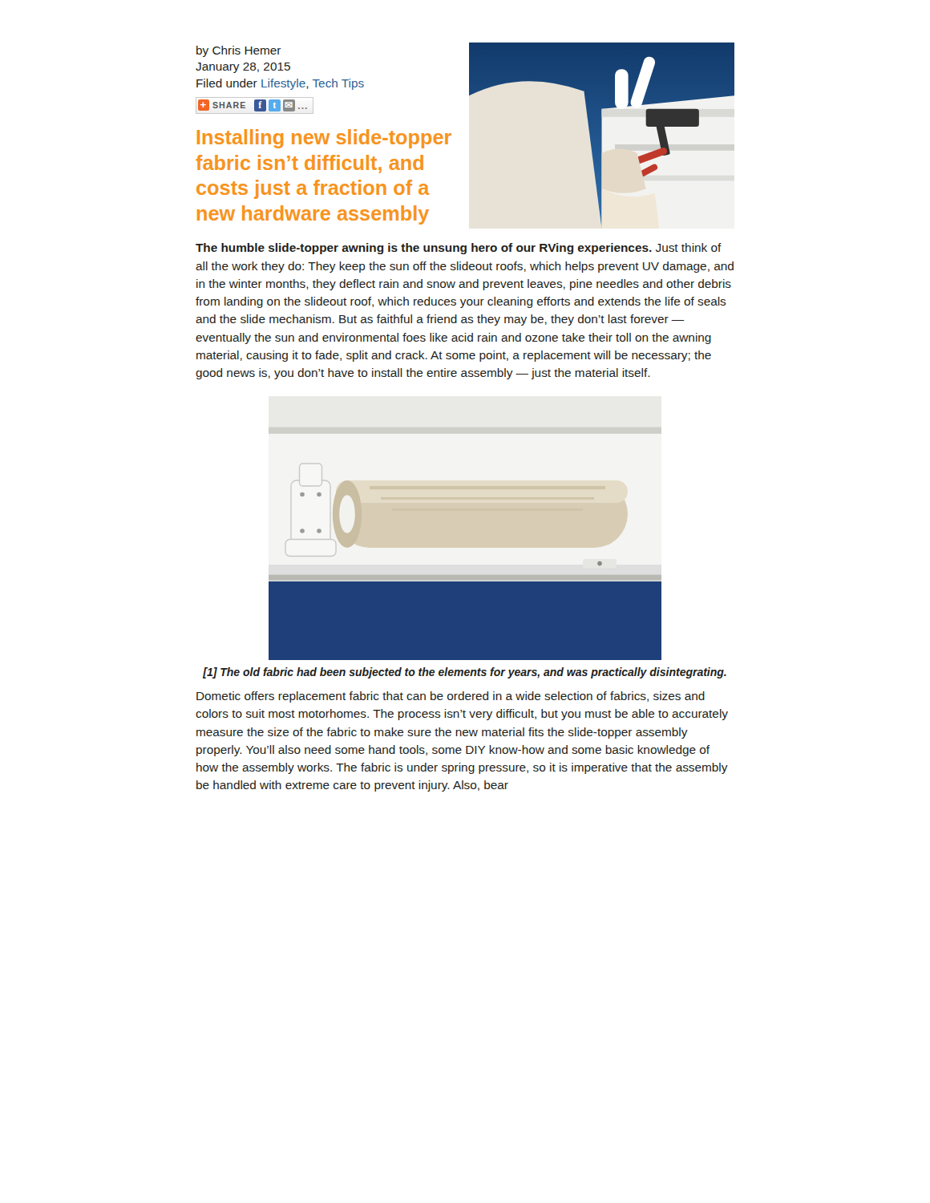by Chris Hemer
January 28, 2015
Filed under Lifestyle, Tech Tips
+SHARE ft✉...
Installing new slide-topper fabric isn’t difficult, and costs just a fraction of a new hardware assembly
The humble slide-topper awning is the unsung hero of our RVing experiences. Just think of all the work they do: They keep the sun off the slideout roofs, which helps prevent UV damage, and in the winter months, they deflect rain and snow and prevent leaves, pine needles and other debris from landing on the slideout roof, which reduces your cleaning efforts and extends the life of seals and the slide mechanism. But as faithful a friend as they may be, they don’t last forever — eventually the sun and environmental foes like acid rain and ozone take their toll on the awning material, causing it to fade, split and crack. At some point, a replacement will be necessary; the good news is, you don’t have to install the entire assembly — just the material itself.
[1] The old fabric had been subjected to the elements for years, and was practically disintegrating.
Dometic offers replacement fabric that can be ordered in a wide selection of fabrics, sizes and colors to suit most motorhomes. The process isn’t very difficult, but you must be able to accurately measure the size of the fabric to make sure the new material fits the slide-topper assembly properly. You’ll also need some hand tools, some DIY know-how and some basic knowledge of how the assembly works. The fabric is under spring pressure, so it is imperative that the assembly be handled with extreme care to prevent injury. Also, bear